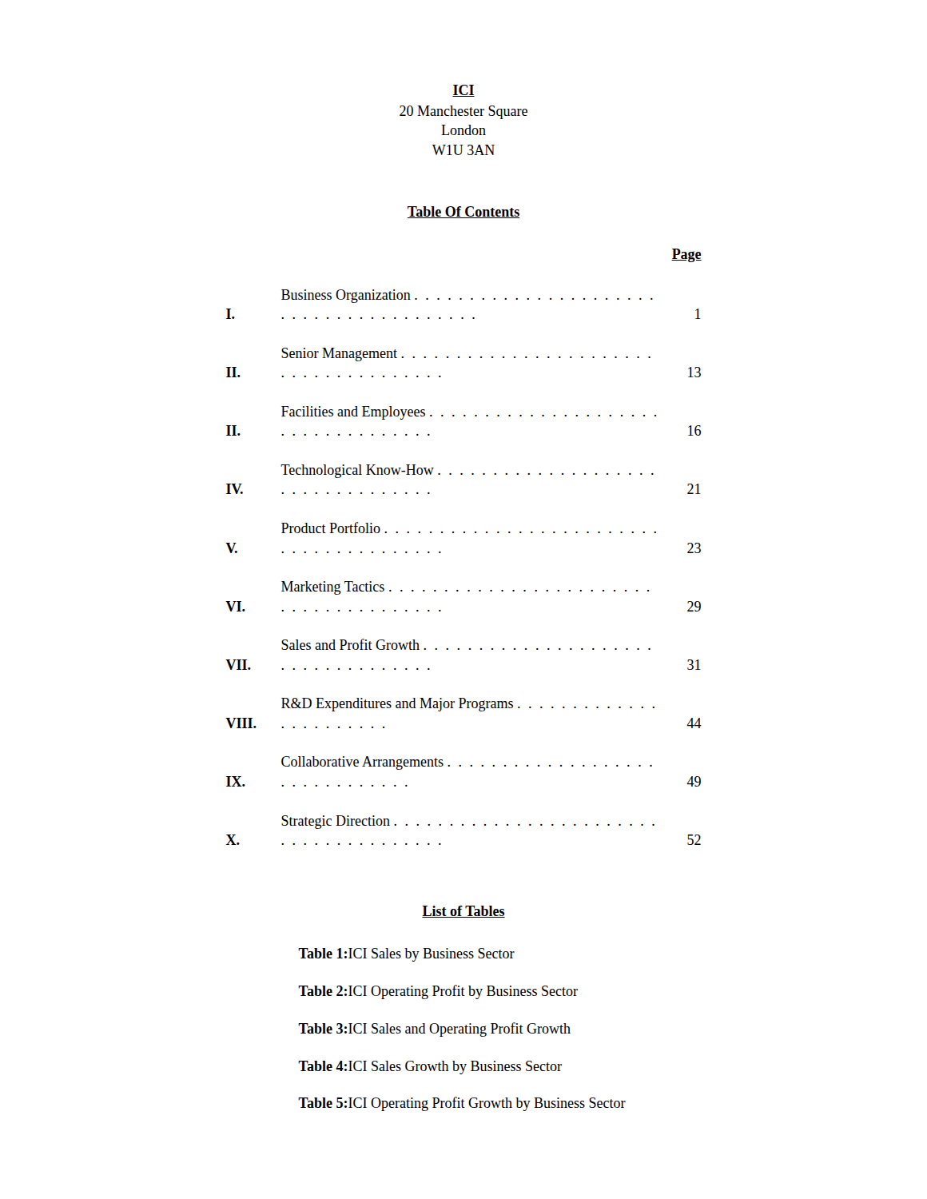ICI
20 Manchester Square
London
W1U 3AN
Table Of Contents
Page
| I. | Business Organization . . . . . . . . . . . . . . . . . . . . . . . . . . . . . . . . . . . . . . . . | 1 |
| II. | Senior Management . . . . . . . . . . . . . . . . . . . . . . . . . . . . . . . . . . . . . . | 13 |
| II. | Facilities and Employees . . . . . . . . . . . . . . . . . . . . . . . . . . . . . . . . . . . | 16 |
| IV. | Technological Know-How . . . . . . . . . . . . . . . . . . . . . . . . . . . . . . . . . . | 21 |
| V. | Product Portfolio . . . . . . . . . . . . . . . . . . . . . . . . . . . . . . . . . . . . . . . . | 23 |
| VI. | Marketing Tactics . . . . . . . . . . . . . . . . . . . . . . . . . . . . . . . . . . . . . . . | 29 |
| VII. | Sales and Profit Growth . . . . . . . . . . . . . . . . . . . . . . . . . . . . . . . . . . . | 31 |
| VIII. | R&D Expenditures and Major Programs . . . . . . . . . . . . . . . . . . . . . . . | 44 |
| IX. | Collaborative Arrangements . . . . . . . . . . . . . . . . . . . . . . . . . . . . . . . | 49 |
| X. | Strategic Direction . . . . . . . . . . . . . . . . . . . . . . . . . . . . . . . . . . . . . . . | 52 |
List of Tables
| Table 1: | ICI Sales by Business Sector |
| Table 2: | ICI Operating Profit by Business Sector |
| Table 3: | ICI Sales and Operating Profit Growth |
| Table 4: | ICI Sales Growth by Business Sector |
| Table 5: | ICI Operating Profit Growth by Business Sector |